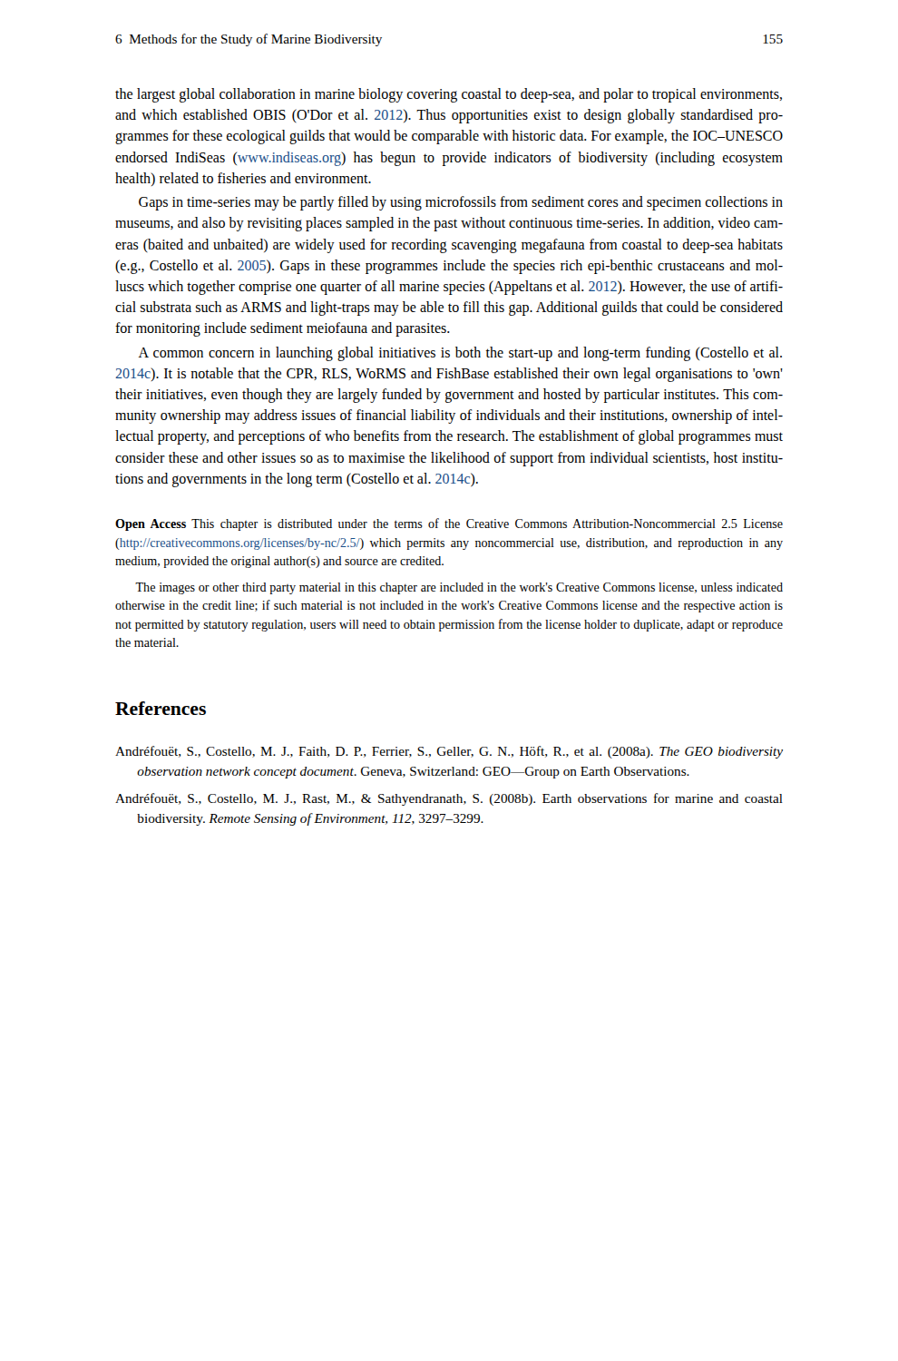6 Methods for the Study of Marine Biodiversity 155
the largest global collaboration in marine biology covering coastal to deep-sea, and polar to tropical environments, and which established OBIS (O'Dor et al. 2012). Thus opportunities exist to design globally standardised programmes for these ecological guilds that would be comparable with historic data. For example, the IOC–UNESCO endorsed IndiSeas (www.indiseas.org) has begun to provide indicators of biodiversity (including ecosystem health) related to fisheries and environment.
Gaps in time-series may be partly filled by using microfossils from sediment cores and specimen collections in museums, and also by revisiting places sampled in the past without continuous time-series. In addition, video cameras (baited and unbaited) are widely used for recording scavenging megafauna from coastal to deep-sea habitats (e.g., Costello et al. 2005). Gaps in these programmes include the species rich epi-benthic crustaceans and molluscs which together comprise one quarter of all marine species (Appeltans et al. 2012). However, the use of artificial substrata such as ARMS and light-traps may be able to fill this gap. Additional guilds that could be considered for monitoring include sediment meiofauna and parasites.
A common concern in launching global initiatives is both the start-up and long-term funding (Costello et al. 2014c). It is notable that the CPR, RLS, WoRMS and FishBase established their own legal organisations to 'own' their initiatives, even though they are largely funded by government and hosted by particular institutes. This community ownership may address issues of financial liability of individuals and their institutions, ownership of intellectual property, and perceptions of who benefits from the research. The establishment of global programmes must consider these and other issues so as to maximise the likelihood of support from individual scientists, host institutions and governments in the long term (Costello et al. 2014c).
Open Access This chapter is distributed under the terms of the Creative Commons Attribution-Noncommercial 2.5 License (http://creativecommons.org/licenses/by-nc/2.5/) which permits any noncommercial use, distribution, and reproduction in any medium, provided the original author(s) and source are credited.
The images or other third party material in this chapter are included in the work's Creative Commons license, unless indicated otherwise in the credit line; if such material is not included in the work's Creative Commons license and the respective action is not permitted by statutory regulation, users will need to obtain permission from the license holder to duplicate, adapt or reproduce the material.
References
Andréfouët, S., Costello, M. J., Faith, D. P., Ferrier, S., Geller, G. N., Höft, R., et al. (2008a). The GEO biodiversity observation network concept document. Geneva, Switzerland: GEO—Group on Earth Observations.
Andréfouët, S., Costello, M. J., Rast, M., & Sathyendranath, S. (2008b). Earth observations for marine and coastal biodiversity. Remote Sensing of Environment, 112, 3297–3299.